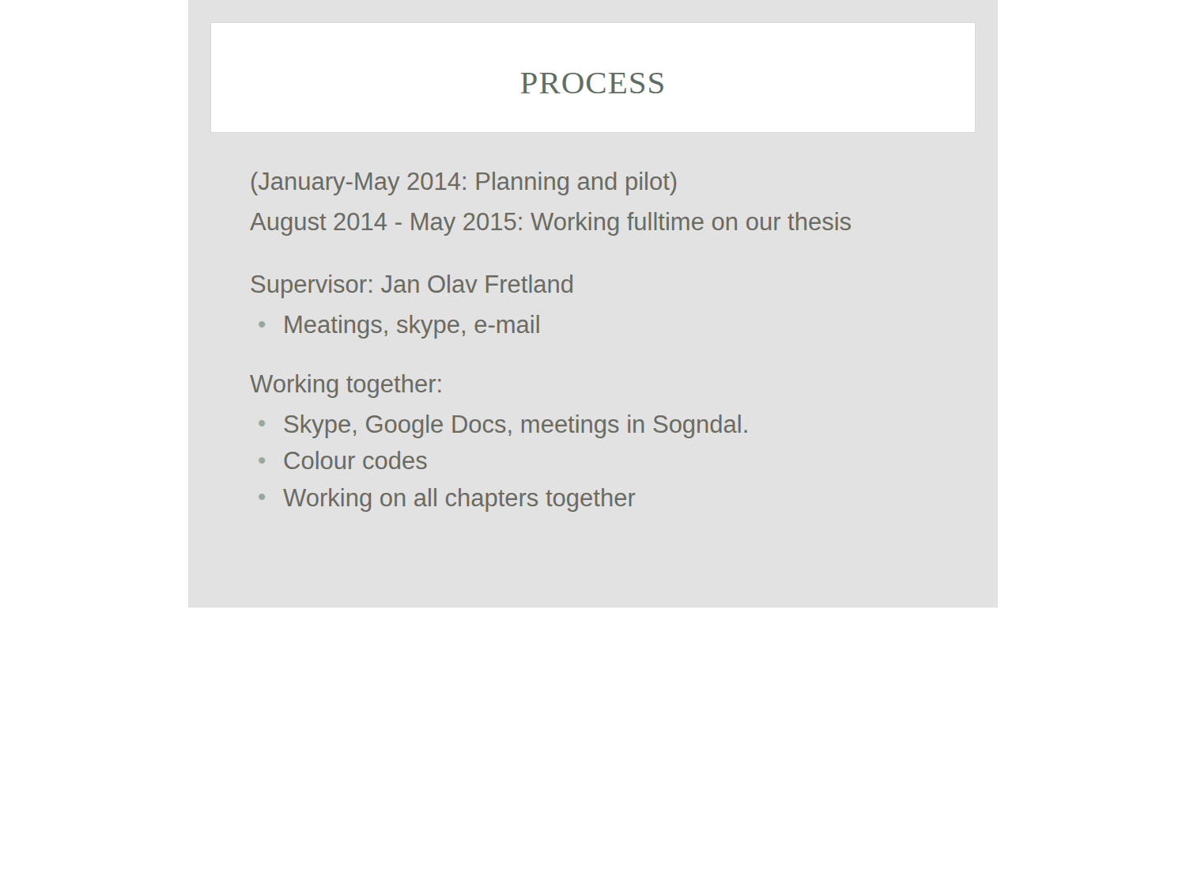Process
(January-May 2014: Planning and pilot)
August 2014 - May 2015: Working fulltime on our thesis
Supervisor: Jan Olav Fretland
Meatings, skype, e-mail
Working together:
Skype, Google Docs, meetings in Sogndal.
Colour codes
Working on all chapters together